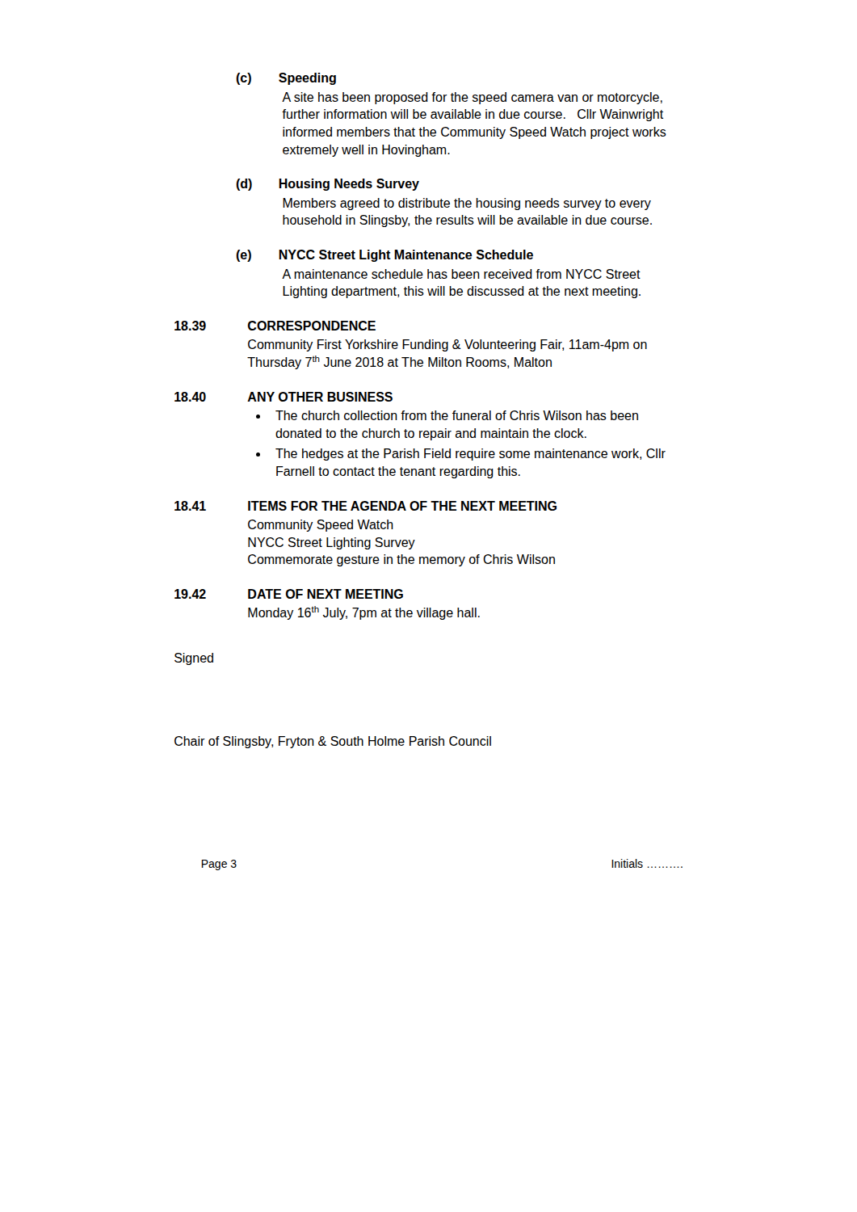(c)
Speeding
A site has been proposed for the speed camera van or motorcycle, further information will be available in due course. Cllr Wainwright informed members that the Community Speed Watch project works extremely well in Hovingham.
(d)
Housing Needs Survey
Members agreed to distribute the housing needs survey to every household in Slingsby, the results will be available in due course.
(e)
NYCC Street Light Maintenance Schedule
A maintenance schedule has been received from NYCC Street Lighting department, this will be discussed at the next meeting.
18.39
CORRESPONDENCE
Community First Yorkshire Funding & Volunteering Fair, 11am-4pm on Thursday 7th June 2018 at The Milton Rooms, Malton
18.40
ANY OTHER BUSINESS
The church collection from the funeral of Chris Wilson has been donated to the church to repair and maintain the clock.
The hedges at the Parish Field require some maintenance work, Cllr Farnell to contact the tenant regarding this.
18.41
ITEMS FOR THE AGENDA OF THE NEXT MEETING
Community Speed Watch
NYCC Street Lighting Survey
Commemorate gesture in the memory of Chris Wilson
19.42
DATE OF NEXT MEETING
Monday 16th July, 7pm at the village hall.
Signed
Chair of Slingsby, Fryton & South Holme Parish Council
Page 3 Initials ……….